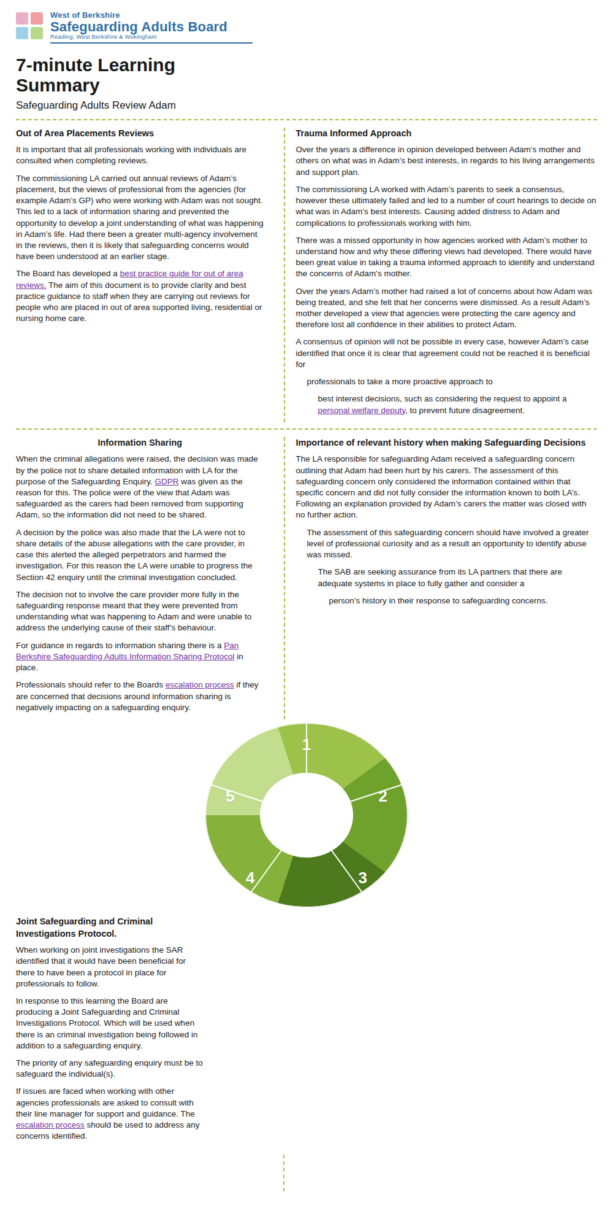West of Berkshire
Safeguarding Adults Board
Reading, West Berkshire & Wokingham
7-minute Learning Summary
Safeguarding Adults Review Adam
Out of Area Placements Reviews
It is important that all professionals working with individuals are consulted when completing reviews.
The commissioning LA carried out annual reviews of Adam’s placement, but the views of professional from the agencies (for example Adam’s GP) who were working with Adam was not sought. This led to a lack of information sharing and prevented the opportunity to develop a joint understanding of what was happening in Adam’s life. Had there been a greater multi-agency involvement in the reviews, then it is likely that safeguarding concerns would have been understood at an earlier stage.
The Board has developed a best practice guide for out of area reviews. The aim of this document is to provide clarity and best practice guidance to staff when they are carrying out reviews for people who are placed in out of area supported living, residential or nursing home care.
Trauma Informed Approach
Over the years a difference in opinion developed between Adam’s mother and others on what was in Adam’s best interests, in regards to his living arrangements and support plan.
The commissioning LA worked with Adam’s parents to seek a consensus, however these ultimately failed and led to a number of court hearings to decide on what was in Adam’s best interests. Causing added distress to Adam and complications to professionals working with him.
There was a missed opportunity in how agencies worked with Adam’s mother to understand how and why these differing views had developed. There would have been great value in taking a trauma informed approach to identify and understand the concerns of Adam’s mother.
Over the years Adam’s mother had raised a lot of concerns about how Adam was being treated, and she felt that her concerns were dismissed. As a result Adam’s mother developed a view that agencies were protecting the care agency and therefore lost all confidence in their abilities to protect Adam.
A consensus of opinion will not be possible in every case, however Adam’s case identified that once it is clear that agreement could not be reached it is beneficial for
professionals to take a more proactive approach to
best interest decisions, such as considering the request to appoint a personal welfare deputy, to prevent future disagreement.
Information Sharing
When the criminal allegations were raised, the decision was made by the police not to share detailed information with LA for the purpose of the Safeguarding Enquiry. GDPR was given as the reason for this. The police were of the view that Adam was safeguarded as the carers had been removed from supporting Adam, so the information did not need to be shared.
A decision by the police was also made that the LA were not to share details of the abuse allegations with the care provider, in case this alerted the alleged perpetrators and harmed the investigation. For this reason the LA were unable to progress the Section 42 enquiry until the criminal investigation concluded.
The decision not to involve the care provider more fully in the safeguarding response meant that they were prevented from understanding what was happening to Adam and were unable to address the underlying cause of their staff’s behaviour.
For guidance in regards to information sharing there is a Pan Berkshire Safeguarding Adults Information Sharing Protocol in place.
Professionals should refer to the Boards escalation process if they are concerned that decisions around information sharing is negatively impacting on a safeguarding enquiry.
Importance of relevant history when making Safeguarding Decisions
The LA responsible for safeguarding Adam received a safeguarding concern outlining that Adam had been hurt by his carers. The assessment of this safeguarding concern only considered the information contained within that specific concern and did not fully consider the information known to both LA’s. Following an explanation provided by Adam’s carers the matter was closed with no further action.
The assessment of this safeguarding concern should have involved a greater level of professional curiosity and as a result an opportunity to identify abuse was missed.
The SAB are seeking assurance from its LA partners that there are adequate systems in place to fully gather and consider a
person’s history in their response to safeguarding concerns.
1
2
3
4
5
Joint Safeguarding and Criminal Investigations Protocol.
When working on joint investigations the SAR identified that it would have been beneficial for there to have been a protocol in place for professionals to follow.
In response to this learning the Board are producing a Joint Safeguarding and Criminal Investigations Protocol. Which will be used when there is an criminal investigation being followed in addition to a safeguarding enquiry.
The priority of any safeguarding enquiry must be to safeguard the individual(s).
If issues are faced when working with other agencies professionals are asked to consult with their line manager for support and guidance. The escalation process should be used to address any concerns identified.